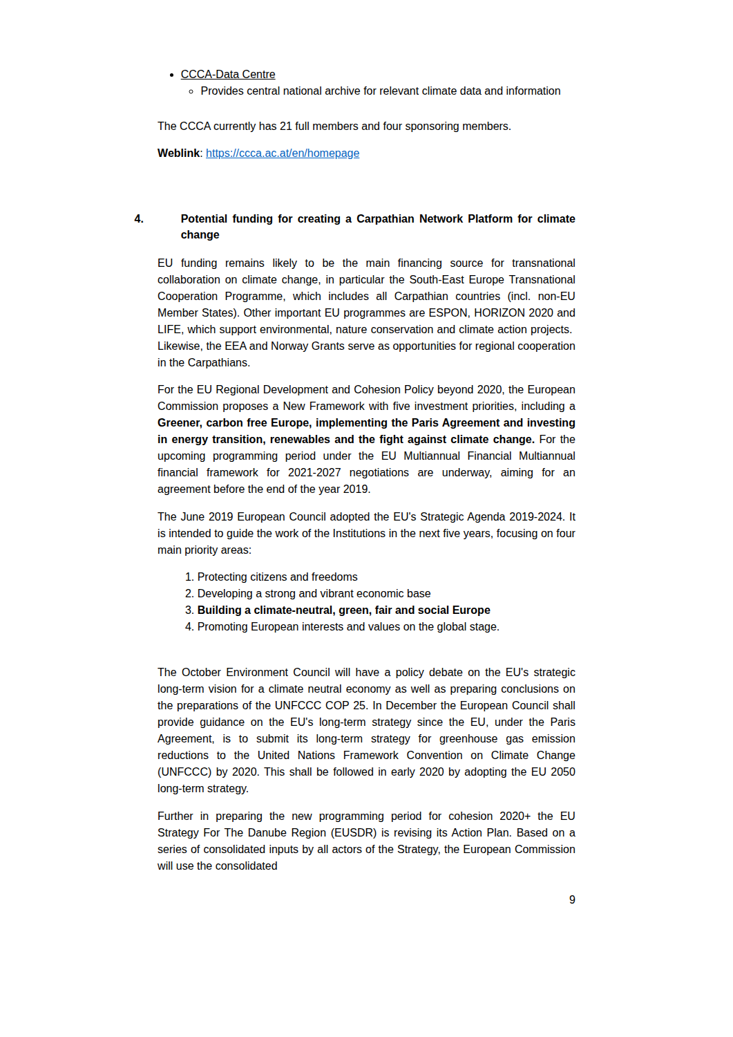CCCA-Data Centre
Provides central national archive for relevant climate data and information
The CCCA currently has 21 full members and four sponsoring members.
Weblink: https://ccca.ac.at/en/homepage
4. Potential funding for creating a Carpathian Network Platform for climate change
EU funding remains likely to be the main financing source for transnational collaboration on climate change, in particular the South-East Europe Transnational Cooperation Programme, which includes all Carpathian countries (incl. non-EU Member States). Other important EU programmes are ESPON, HORIZON 2020 and LIFE, which support environmental, nature conservation and climate action projects. Likewise, the EEA and Norway Grants serve as opportunities for regional cooperation in the Carpathians.
For the EU Regional Development and Cohesion Policy beyond 2020, the European Commission proposes a New Framework with five investment priorities, including a Greener, carbon free Europe, implementing the Paris Agreement and investing in energy transition, renewables and the fight against climate change. For the upcoming programming period under the EU Multiannual Financial Multiannual financial framework for 2021-2027 negotiations are underway, aiming for an agreement before the end of the year 2019.
The June 2019 European Council adopted the EU's Strategic Agenda 2019-2024. It is intended to guide the work of the Institutions in the next five years, focusing on four main priority areas:
Protecting citizens and freedoms
Developing a strong and vibrant economic base
Building a climate-neutral, green, fair and social Europe
Promoting European interests and values on the global stage.
The October Environment Council will have a policy debate on the EU's strategic long-term vision for a climate neutral economy as well as preparing conclusions on the preparations of the UNFCCC COP 25. In December the European Council shall provide guidance on the EU's long-term strategy since the EU, under the Paris Agreement, is to submit its long-term strategy for greenhouse gas emission reductions to the United Nations Framework Convention on Climate Change (UNFCCC) by 2020. This shall be followed in early 2020 by adopting the EU 2050 long-term strategy.
Further in preparing the new programming period for cohesion 2020+ the EU Strategy For The Danube Region (EUSDR) is revising its Action Plan. Based on a series of consolidated inputs by all actors of the Strategy, the European Commission will use the consolidated
9